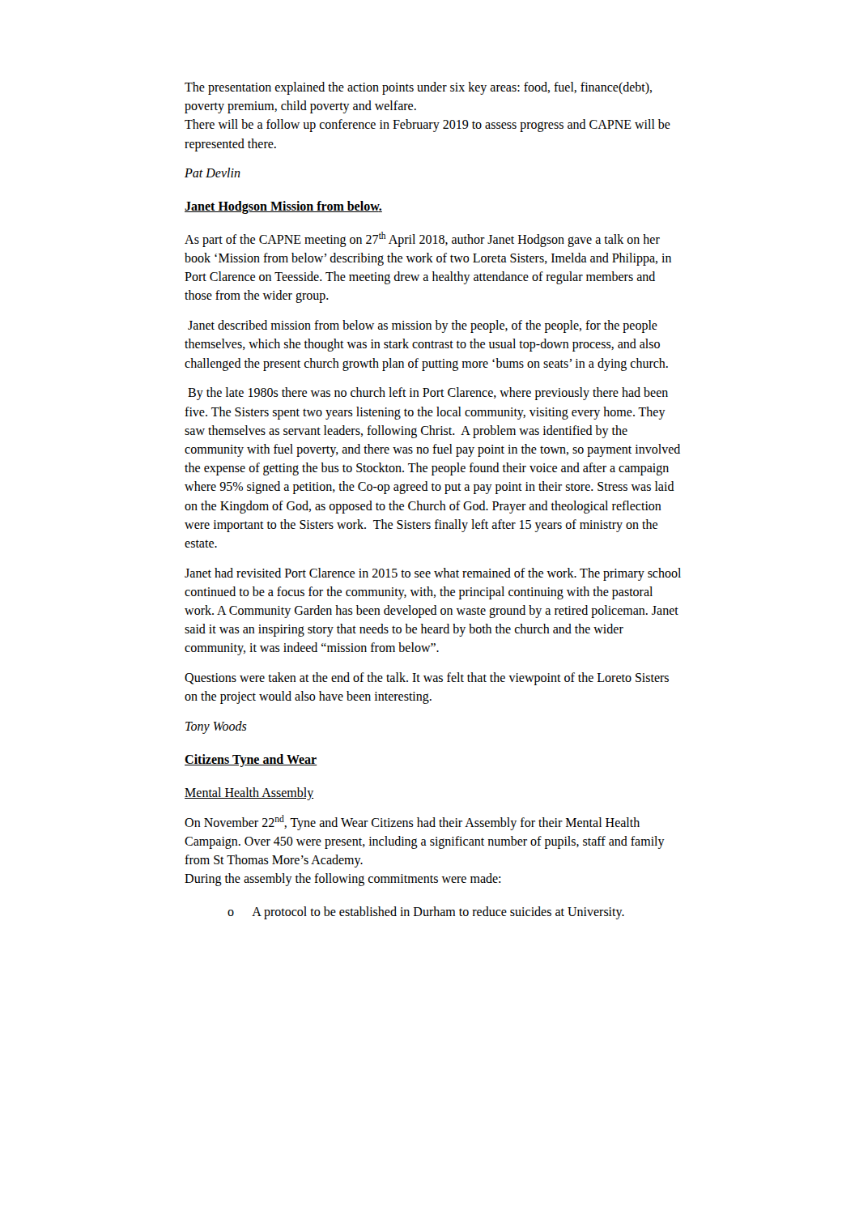The presentation explained the action points under six key areas: food, fuel, finance(debt), poverty premium, child poverty and welfare.
There will be a follow up conference in February 2019 to assess progress and CAPNE will be represented there.
Pat Devlin
Janet Hodgson Mission from below.
As part of the CAPNE meeting on 27th April 2018, author Janet Hodgson gave a talk on her book ‘Mission from below’ describing the work of two Loreta Sisters, Imelda and Philippa, in Port Clarence on Teesside. The meeting drew a healthy attendance of regular members and those from the wider group.
Janet described mission from below as mission by the people, of the people, for the people themselves, which she thought was in stark contrast to the usual top-down process, and also challenged the present church growth plan of putting more ‘bums on seats’ in a dying church.
By the late 1980s there was no church left in Port Clarence, where previously there had been five. The Sisters spent two years listening to the local community, visiting every home. They saw themselves as servant leaders, following Christ. A problem was identified by the community with fuel poverty, and there was no fuel pay point in the town, so payment involved the expense of getting the bus to Stockton. The people found their voice and after a campaign where 95% signed a petition, the Co-op agreed to put a pay point in their store. Stress was laid on the Kingdom of God, as opposed to the Church of God. Prayer and theological reflection were important to the Sisters work. The Sisters finally left after 15 years of ministry on the estate.
Janet had revisited Port Clarence in 2015 to see what remained of the work. The primary school continued to be a focus for the community, with, the principal continuing with the pastoral work. A Community Garden has been developed on waste ground by a retired policeman. Janet said it was an inspiring story that needs to be heard by both the church and the wider community, it was indeed “mission from below”.
Questions were taken at the end of the talk. It was felt that the viewpoint of the Loreto Sisters on the project would also have been interesting.
Tony Woods
Citizens Tyne and Wear
Mental Health Assembly
On November 22nd, Tyne and Wear Citizens had their Assembly for their Mental Health Campaign. Over 450 were present, including a significant number of pupils, staff and family from St Thomas More’s Academy.
During the assembly the following commitments were made:
A protocol to be established in Durham to reduce suicides at University.